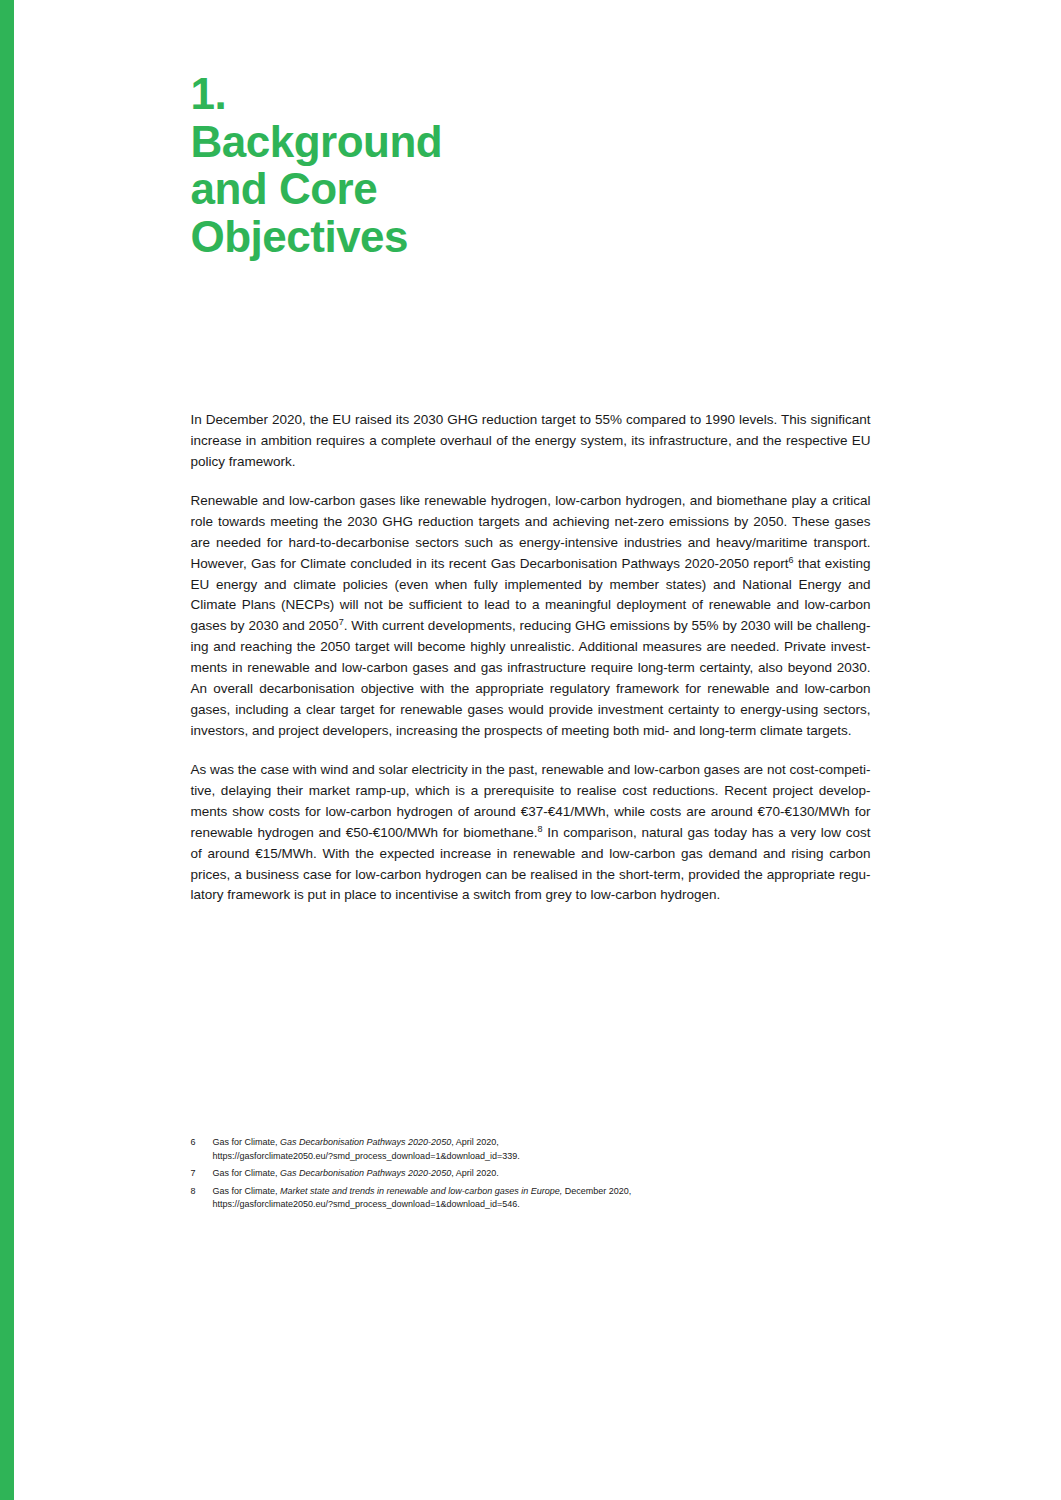1. Background
and Core
Objectives
In December 2020, the EU raised its 2030 GHG reduction target to 55% compared to 1990 levels. This significant increase in ambition requires a complete overhaul of the energy system, its infrastructure, and the respective EU policy framework.
Renewable and low-carbon gases like renewable hydrogen, low-carbon hydrogen, and biomethane play a critical role towards meeting the 2030 GHG reduction targets and achieving net-zero emissions by 2050. These gases are needed for hard-to-decarbonise sectors such as energy-intensive industries and heavy/maritime transport. However, Gas for Climate concluded in its recent Gas Decarbonisation Pathways 2020-2050 report6 that existing EU energy and climate policies (even when fully implemented by member states) and National Energy and Climate Plans (NECPs) will not be sufficient to lead to a meaningful deployment of renewable and low-carbon gases by 2030 and 20507. With current developments, reducing GHG emissions by 55% by 2030 will be challenging and reaching the 2050 target will become highly unrealistic. Additional measures are needed. Private investments in renewable and low-carbon gases and gas infrastructure require long-term certainty, also beyond 2030. An overall decarbonisation objective with the appropriate regulatory framework for renewable and low-carbon gases, including a clear target for renewable gases would provide investment certainty to energy-using sectors, investors, and project developers, increasing the prospects of meeting both mid- and long-term climate targets.
As was the case with wind and solar electricity in the past, renewable and low-carbon gases are not cost-competitive, delaying their market ramp-up, which is a prerequisite to realise cost reductions. Recent project developments show costs for low-carbon hydrogen of around €37-€41/MWh, while costs are around €70-€130/MWh for renewable hydrogen and €50-€100/MWh for biomethane.8 In comparison, natural gas today has a very low cost of around €15/MWh. With the expected increase in renewable and low-carbon gas demand and rising carbon prices, a business case for low-carbon hydrogen can be realised in the short-term, provided the appropriate regulatory framework is put in place to incentivise a switch from grey to low-carbon hydrogen.
6 Gas for Climate, Gas Decarbonisation Pathways 2020-2050, April 2020,
https://gasforclimate2050.eu/?smd_process_download=1&download_id=339.
7 Gas for Climate, Gas Decarbonisation Pathways 2020-2050, April 2020.
8 Gas for Climate, Market state and trends in renewable and low-carbon gases in Europe, December 2020,
https://gasforclimate2050.eu/?smd_process_download=1&download_id=546.